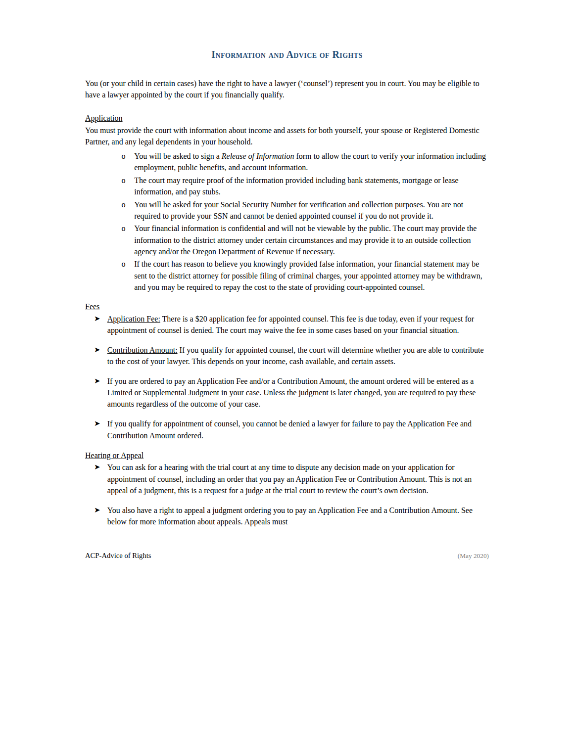Information and Advice of Rights
You (or your child in certain cases) have the right to have a lawyer (‘counsel’) represent you in court. You may be eligible to have a lawyer appointed by the court if you financially qualify.
Application
You must provide the court with information about income and assets for both yourself, your spouse or Registered Domestic Partner, and any legal dependents in your household.
You will be asked to sign a Release of Information form to allow the court to verify your information including employment, public benefits, and account information.
The court may require proof of the information provided including bank statements, mortgage or lease information, and pay stubs.
You will be asked for your Social Security Number for verification and collection purposes. You are not required to provide your SSN and cannot be denied appointed counsel if you do not provide it.
Your financial information is confidential and will not be viewable by the public. The court may provide the information to the district attorney under certain circumstances and may provide it to an outside collection agency and/or the Oregon Department of Revenue if necessary.
If the court has reason to believe you knowingly provided false information, your financial statement may be sent to the district attorney for possible filing of criminal charges, your appointed attorney may be withdrawn, and you may be required to repay the cost to the state of providing court-appointed counsel.
Fees
Application Fee: There is a $20 application fee for appointed counsel. This fee is due today, even if your request for appointment of counsel is denied. The court may waive the fee in some cases based on your financial situation.
Contribution Amount: If you qualify for appointed counsel, the court will determine whether you are able to contribute to the cost of your lawyer. This depends on your income, cash available, and certain assets.
If you are ordered to pay an Application Fee and/or a Contribution Amount, the amount ordered will be entered as a Limited or Supplemental Judgment in your case. Unless the judgment is later changed, you are required to pay these amounts regardless of the outcome of your case.
If you qualify for appointment of counsel, you cannot be denied a lawyer for failure to pay the Application Fee and Contribution Amount ordered.
Hearing or Appeal
You can ask for a hearing with the trial court at any time to dispute any decision made on your application for appointment of counsel, including an order that you pay an Application Fee or Contribution Amount. This is not an appeal of a judgment, this is a request for a judge at the trial court to review the court’s own decision.
You also have a right to appeal a judgment ordering you to pay an Application Fee and a Contribution Amount. See below for more information about appeals. Appeals must
ACP-Advice of Rights (May 2020)